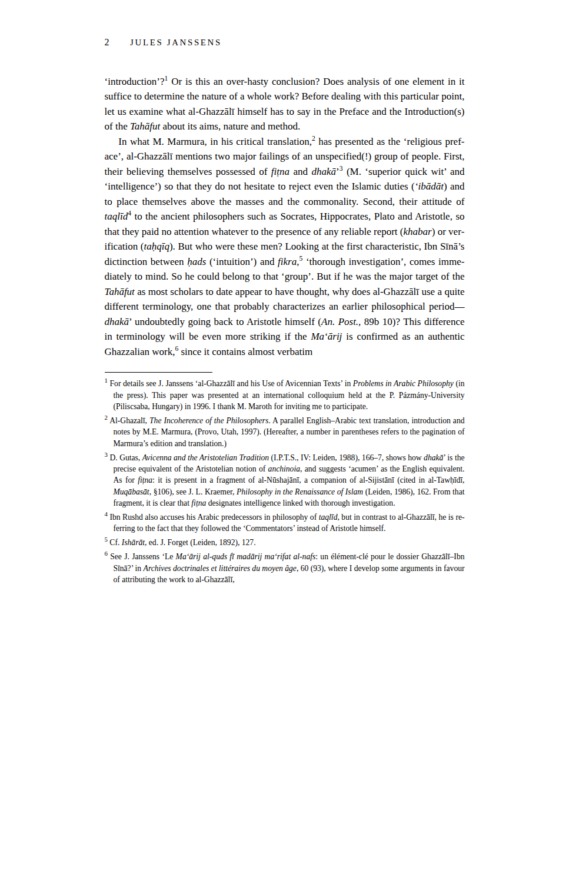2 Jules Janssens
‘introduction’?1 Or is this an over-hasty conclusion? Does analysis of one element in it suffice to determine the nature of a whole work? Before dealing with this particular point, let us examine what al-Ghazzālī himself has to say in the Preface and the Introduction(s) of the Tahāfut about its aims, nature and method.
In what M. Marmura, in his critical translation,2 has presented as the ‘religious preface’, al-Ghazzālī mentions two major failings of an unspecified(!) group of people. First, their believing themselves possessed of fiṭna and dhakā’3 (M. ‘superior quick wit’ and ‘intelligence’) so that they do not hesitate to reject even the Islamic duties (‘ibādāt) and to place themselves above the masses and the commonality. Second, their attitude of taqlīd4 to the ancient philosophers such as Socrates, Hippocrates, Plato and Aristotle, so that they paid no attention whatever to the presence of any reliable report (khabar) or verification (taḥqīq). But who were these men? Looking at the first characteristic, Ibn Sīnā’s dictinction between ḥads (‘intuition’) and fikra,5 ‘thorough investigation’, comes immediately to mind. So he could belong to that ‘group’. But if he was the major target of the Tahāfut as most scholars to date appear to have thought, why does al-Ghazzālī use a quite different terminology, one that probably characterizes an earlier philosophical period—dhakā’ undoubtedly going back to Aristotle himself (An. Post., 89b 10)? This difference in terminology will be even more striking if the Ma‘ārij is confirmed as an authentic Ghazzalian work,6 since it contains almost verbatim
1 For details see J. Janssens ‘al-Ghazzālī and his Use of Avicennian Texts’ in Problems in Arabic Philosophy (in the press). This paper was presented at an international colloquium held at the P. Pázmány-University (Piliscsaba, Hungary) in 1996. I thank M. Maroth for inviting me to participate.
2 Al-Ghazalī, The Incoherence of the Philosophers. A parallel English–Arabic text translation, introduction and notes by M.E. Marmura, (Provo, Utah, 1997). (Hereafter, a number in parentheses refers to the pagination of Marmura’s edition and translation.)
3 D. Gutas, Avicenna and the Aristotelian Tradition (I.P.T.S., IV: Leiden, 1988), 166–7, shows how dhakā’ is the precise equivalent of the Aristotelian notion of anchinoia, and suggests ‘acumen’ as the English equivalent. As for fiṭna: it is present in a fragment of al-Nūshajānī, a companion of al-Sijistānī (cited in al-Tawḥīdī, Muqābasāt, §106), see J. L. Kraemer, Philosophy in the Renaissance of Islam (Leiden, 1986), 162. From that fragment, it is clear that fiṭna designates intelligence linked with thorough investigation.
4 Ibn Rushd also accuses his Arabic predecessors in philosophy of taqlīd, but in contrast to al-Ghazzālī, he is referring to the fact that they followed the ‘Commentators’ instead of Aristotle himself.
5 Cf. Ishārāt, ed. J. Forget (Leiden, 1892), 127.
6 See J. Janssens ‘Le Ma‘ārij al-quds fī madārij ma‘rifat al-nafs: un élément-clé pour le dossier Ghazzālī–Ibn Sīnā?’ in Archives doctrinales et littéraires du moyen âge, 60 (93), where I develop some arguments in favour of attributing the work to al-Ghazzālī,